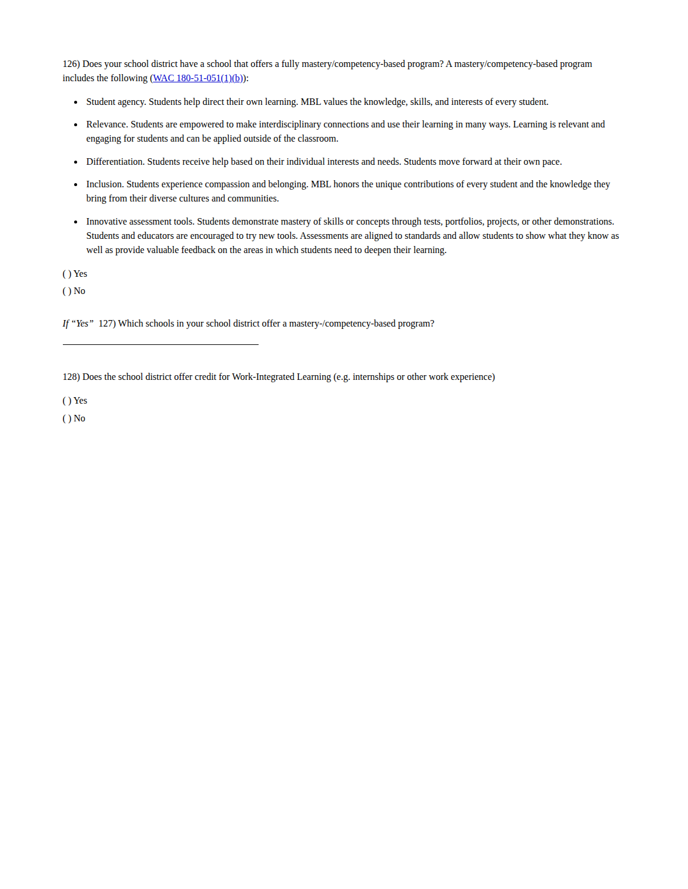126) Does your school district have a school that offers a fully mastery/competency-based program? A mastery/competency-based program includes the following (WAC 180-51-051(1)(b)):
Student agency. Students help direct their own learning. MBL values the knowledge, skills, and interests of every student.
Relevance. Students are empowered to make interdisciplinary connections and use their learning in many ways. Learning is relevant and engaging for students and can be applied outside of the classroom.
Differentiation. Students receive help based on their individual interests and needs. Students move forward at their own pace.
Inclusion. Students experience compassion and belonging. MBL honors the unique contributions of every student and the knowledge they bring from their diverse cultures and communities.
Innovative assessment tools. Students demonstrate mastery of skills or concepts through tests, portfolios, projects, or other demonstrations. Students and educators are encouraged to try new tools. Assessments are aligned to standards and allow students to show what they know as well as provide valuable feedback on the areas in which students need to deepen their learning.
( ) Yes
( ) No
If “Yes” 127) Which schools in your school district offer a mastery-/competency-based program?
128) Does the school district offer credit for Work-Integrated Learning (e.g. internships or other work experience)
( ) Yes
( ) No